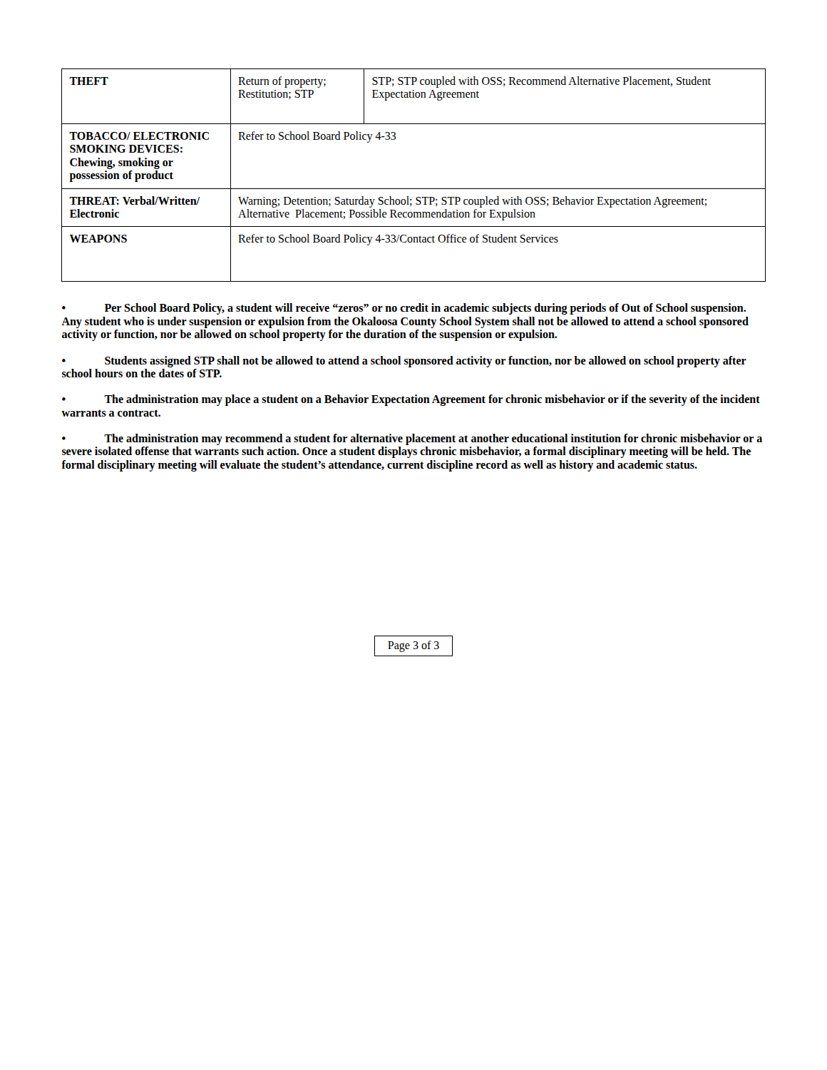| THEFT | Return of property; Restitution; STP | STP; STP coupled with OSS; Recommend Alternative Placement, Student Expectation Agreement |
| TOBACCO/ ELECTRONIC SMOKING DEVICES: Chewing, smoking or possession of product | Refer to School Board Policy 4-33 |
| THREAT: Verbal/Written/ Electronic | Warning; Detention; Saturday School; STP; STP coupled with OSS; Behavior Expectation Agreement; Alternative Placement; Possible Recommendation for Expulsion |
| WEAPONS | Refer to School Board Policy 4-33/Contact Office of Student Services |
•Per School Board Policy, a student will receive “zeros” or no credit in academic subjects during periods of Out of School suspension. Any student who is under suspension or expulsion from the Okaloosa County School System shall not be allowed to attend a school sponsored activity or function, nor be allowed on school property for the duration of the suspension or expulsion.
•Students assigned STP shall not be allowed to attend a school sponsored activity or function, nor be allowed on school property after school hours on the dates of STP.
•The administration may place a student on a Behavior Expectation Agreement for chronic misbehavior or if the severity of the incident warrants a contract.
•The administration may recommend a student for alternative placement at another educational institution for chronic misbehavior or a severe isolated offense that warrants such action. Once a student displays chronic misbehavior, a formal disciplinary meeting will be held. The formal disciplinary meeting will evaluate the student’s attendance, current discipline record as well as history and academic status.
Page 3 of 3